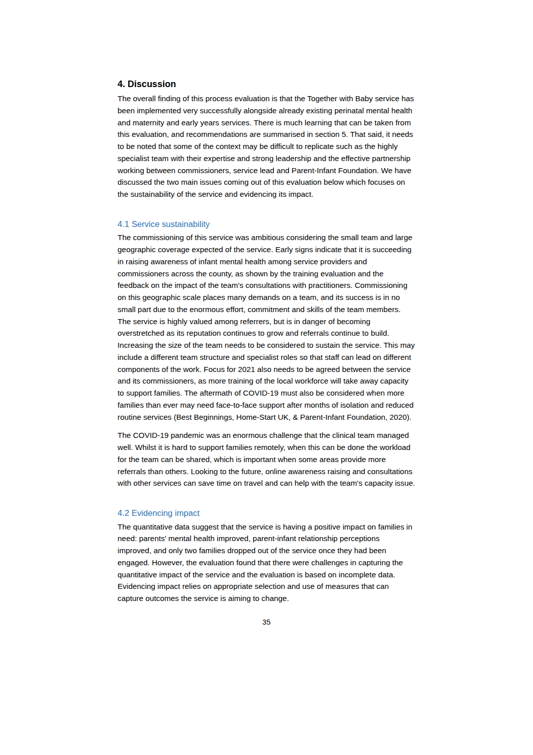4. Discussion
The overall finding of this process evaluation is that the Together with Baby service has been implemented very successfully alongside already existing perinatal mental health and maternity and early years services. There is much learning that can be taken from this evaluation, and recommendations are summarised in section 5. That said, it needs to be noted that some of the context may be difficult to replicate such as the highly specialist team with their expertise and strong leadership and the effective partnership working between commissioners, service lead and Parent-Infant Foundation. We have discussed the two main issues coming out of this evaluation below which focuses on the sustainability of the service and evidencing its impact.
4.1 Service sustainability
The commissioning of this service was ambitious considering the small team and large geographic coverage expected of the service. Early signs indicate that it is succeeding in raising awareness of infant mental health among service providers and commissioners across the county, as shown by the training evaluation and the feedback on the impact of the team's consultations with practitioners. Commissioning on this geographic scale places many demands on a team, and its success is in no small part due to the enormous effort, commitment and skills of the team members. The service is highly valued among referrers, but is in danger of becoming overstretched as its reputation continues to grow and referrals continue to build. Increasing the size of the team needs to be considered to sustain the service. This may include a different team structure and specialist roles so that staff can lead on different components of the work. Focus for 2021 also needs to be agreed between the service and its commissioners, as more training of the local workforce will take away capacity to support families. The aftermath of COVID-19 must also be considered when more families than ever may need face-to-face support after months of isolation and reduced routine services (Best Beginnings, Home-Start UK, & Parent-Infant Foundation, 2020).
The COVID-19 pandemic was an enormous challenge that the clinical team managed well. Whilst it is hard to support families remotely, when this can be done the workload for the team can be shared, which is important when some areas provide more referrals than others. Looking to the future, online awareness raising and consultations with other services can save time on travel and can help with the team's capacity issue.
4.2 Evidencing impact
The quantitative data suggest that the service is having a positive impact on families in need: parents' mental health improved, parent-infant relationship perceptions improved, and only two families dropped out of the service once they had been engaged. However, the evaluation found that there were challenges in capturing the quantitative impact of the service and the evaluation is based on incomplete data. Evidencing impact relies on appropriate selection and use of measures that can capture outcomes the service is aiming to change.
35